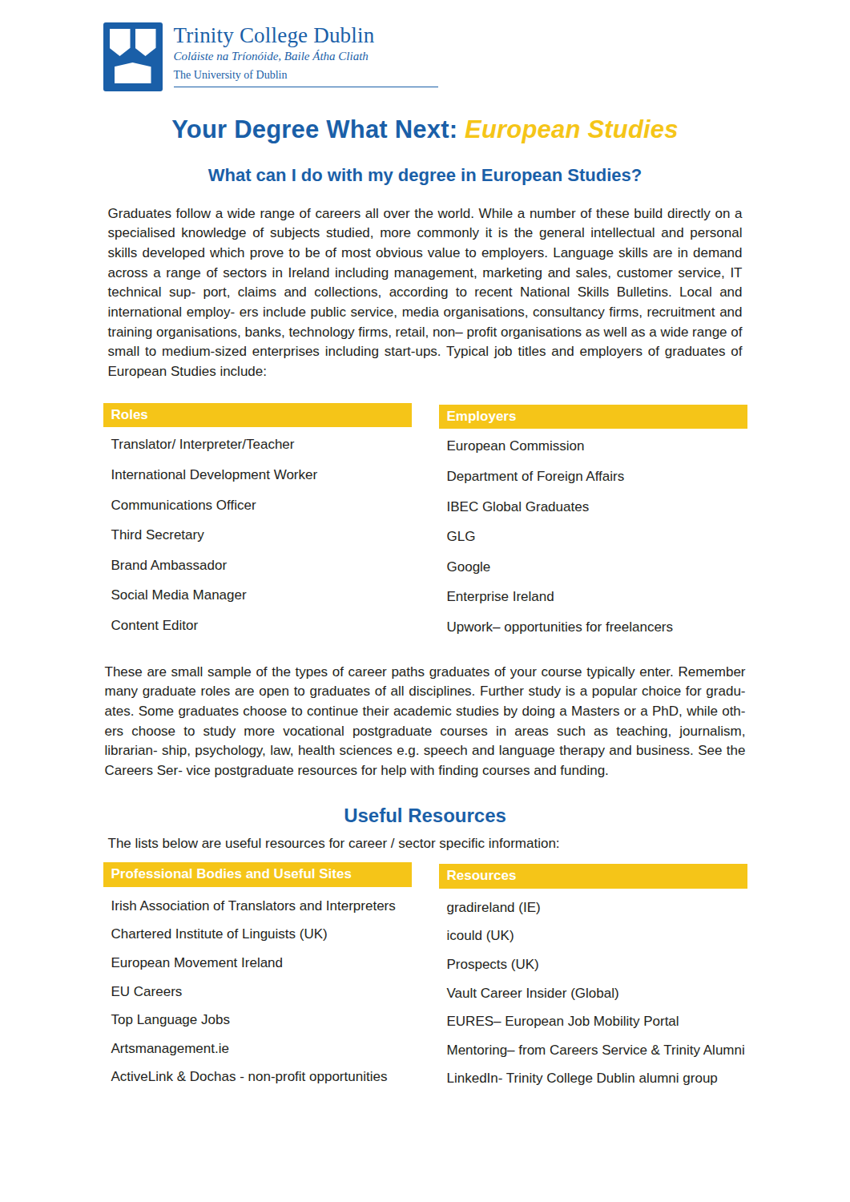Trinity College Dublin
Coláiste na Tríonóide, Baile Átha Cliath
The University of Dublin
Your Degree What Next: European Studies
What can I do with my degree in European Studies?
Graduates follow a wide range of careers all over the world. While a number of these build directly on a specialised knowledge of subjects studied, more commonly it is the general intellectual and personal skills developed which prove to be of most obvious value to employers. Language skills are in demand across a range of sectors in Ireland including management, marketing and sales, customer service, IT technical sup- port, claims and collections, according to recent National Skills Bulletins. Local and international employ- ers include public service, media organisations, consultancy firms, recruitment and training organisations, banks, technology firms, retail, non– profit organisations as well as a wide range of small to medium-sized enterprises including start-ups. Typical job titles and employers of graduates of European Studies include:
Roles
Translator/ Interpreter/Teacher
International Development Worker
Communications Officer
Third Secretary
Brand Ambassador
Social Media Manager
Content Editor
Employers
European Commission
Department of Foreign Affairs
IBEC Global Graduates
GLG
Google
Enterprise Ireland
Upwork– opportunities for freelancers
These are small sample of the types of career paths graduates of your course typically enter. Remember many graduate roles are open to graduates of all disciplines. Further study is a popular choice for gradu- ates. Some graduates choose to continue their academic studies by doing a Masters or a PhD, while oth- ers choose to study more vocational postgraduate courses in areas such as teaching, journalism, librarian- ship, psychology, law, health sciences e.g. speech and language therapy and business. See the Careers Ser- vice postgraduate resources for help with finding courses and funding.
Useful Resources
The lists below are useful resources for career / sector specific information:
Professional Bodies and Useful Sites
Irish Association of Translators and Interpreters
Chartered Institute of Linguists (UK)
European Movement Ireland
EU Careers
Top Language Jobs
Artsmanagement.ie
ActiveLink & Dochas - non-profit opportunities
Resources
gradireland (IE)
icould (UK)
Prospects (UK)
Vault Career Insider (Global)
EURES– European Job Mobility Portal
Mentoring– from Careers Service & Trinity Alumni
LinkedIn- Trinity College Dublin alumni group